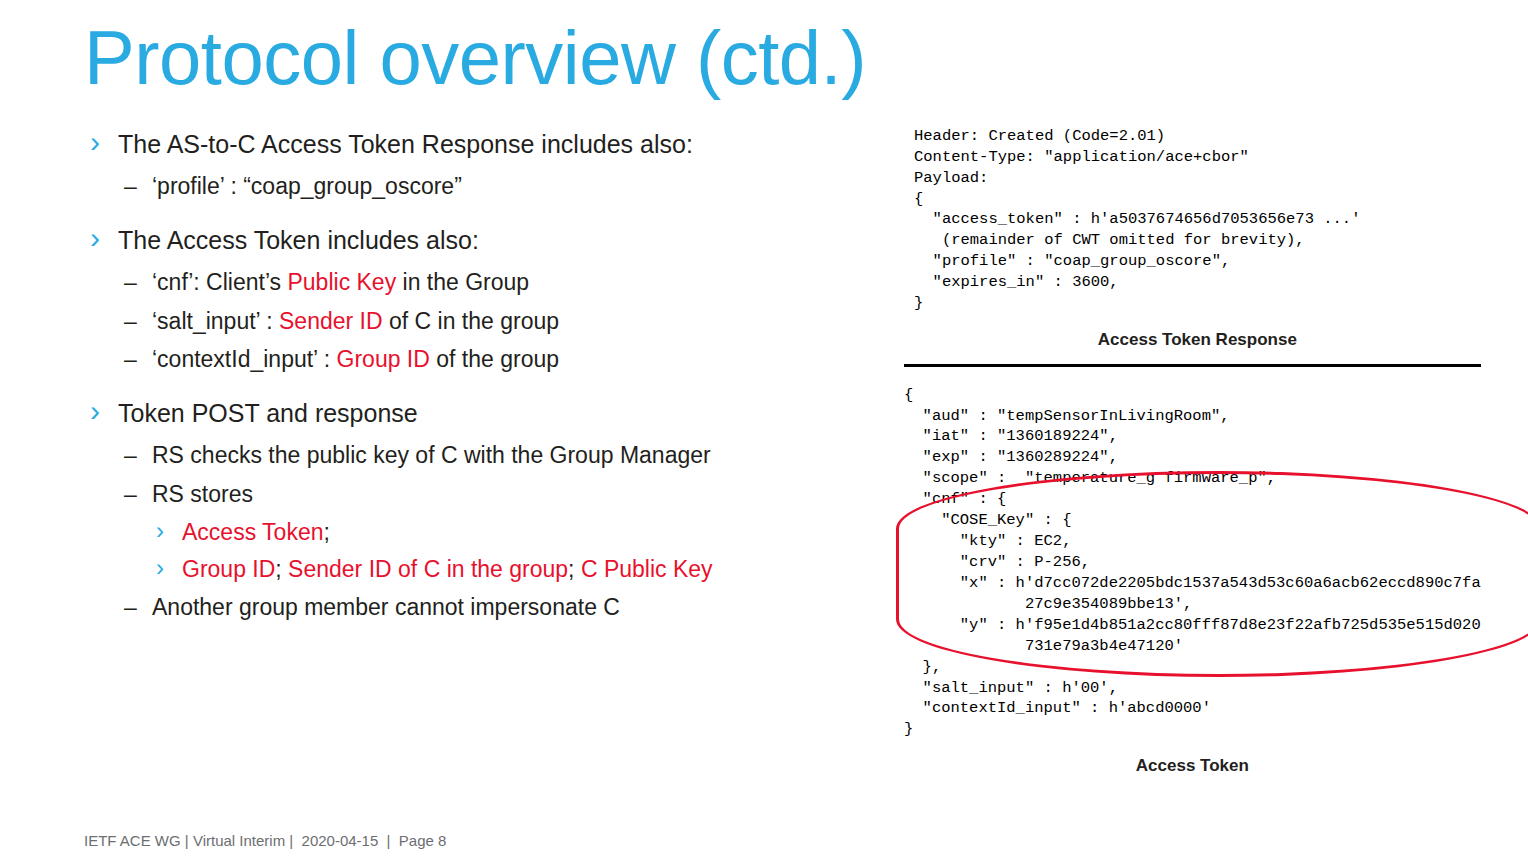Protocol overview (ctd.)
The AS-to-C Access Token Response includes also:
‘profile’ : “coap_group_oscore”
The Access Token includes also:
‘cnf’: Client’s Public Key in the Group
‘salt_input’ : Sender ID of C in the group
‘contextId_input’ : Group ID of the group
Token POST and response
RS checks the public key of C with the Group Manager
RS stores
Access Token;
Group ID; Sender ID of C in the group; C Public Key
Another group member cannot impersonate C
Header: Created (Code=2.01)
Content-Type: "application/ace+cbor"
Payload:
{
  "access_token" : h'a5037674656d7053656e73 ...'
   (remainder of CWT omitted for brevity),
  "profile" : "coap_group_oscore",
  "expires_in" : 3600,
}
Access Token Response
{
  "aud" : "tempSensorInLivingRoom",
  "iat" : "1360189224",
  "exp" : "1360289224",
  "scope" :  "temperature_g firmware_p",
  "cnf" : {
    "COSE_Key" : {
      "kty" : EC2,
      "crv" : P-256,
      "x" : h'd7cc072de2205bdc1537a543d53c60a6acb62eccd890c7fa
             27c9e354089bbe13',
      "y" : h'f95e1d4b851a2cc80fff87d8e23f22afb725d535e515d020
             731e79a3b4e47120'
  },
  "salt_input" : h'00',
  "contextId_input" : h'abcd0000'
}
Access Token
IETF ACE WG | Virtual Interim | 2020-04-15 | Page 8